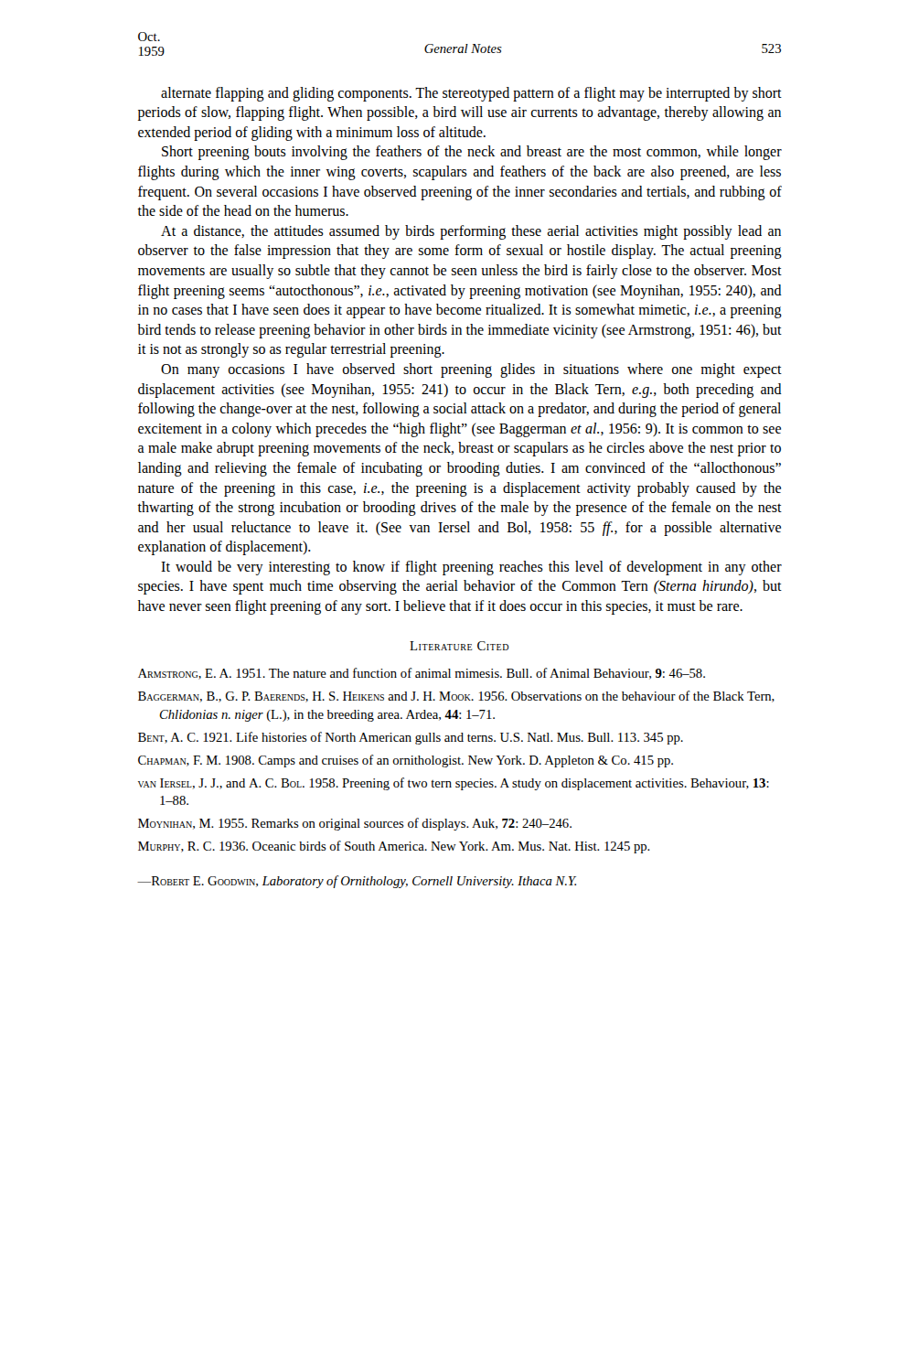Oct. 1959
General Notes
523
alternate flapping and gliding components. The stereotyped pattern of a flight may be interrupted by short periods of slow, flapping flight. When possible, a bird will use air currents to advantage, thereby allowing an extended period of gliding with a minimum loss of altitude.
Short preening bouts involving the feathers of the neck and breast are the most common, while longer flights during which the inner wing coverts, scapulars and feathers of the back are also preened, are less frequent. On several occasions I have observed preening of the inner secondaries and tertials, and rubbing of the side of the head on the humerus.
At a distance, the attitudes assumed by birds performing these aerial activities might possibly lead an observer to the false impression that they are some form of sexual or hostile display. The actual preening movements are usually so subtle that they cannot be seen unless the bird is fairly close to the observer. Most flight preening seems “autocthonous”, i.e., activated by preening motivation (see Moynihan, 1955: 240), and in no cases that I have seen does it appear to have become ritualized. It is somewhat mimetic, i.e., a preening bird tends to release preening behavior in other birds in the immediate vicinity (see Armstrong, 1951: 46), but it is not as strongly so as regular terrestrial preening.
On many occasions I have observed short preening glides in situations where one might expect displacement activities (see Moynihan, 1955: 241) to occur in the Black Tern, e.g., both preceding and following the change-over at the nest, following a social attack on a predator, and during the period of general excitement in a colony which precedes the “high flight” (see Baggerman et al., 1956: 9). It is common to see a male make abrupt preening movements of the neck, breast or scapulars as he circles above the nest prior to landing and relieving the female of incubating or brooding duties. I am convinced of the “allocthonous” nature of the preening in this case, i.e., the preening is a displacement activity probably caused by the thwarting of the strong incubation or brooding drives of the male by the presence of the female on the nest and her usual reluctance to leave it. (See van Iersel and Bol, 1958: 55 ff., for a possible alternative explanation of displacement).
It would be very interesting to know if flight preening reaches this level of development in any other species. I have spent much time observing the aerial behavior of the Common Tern (Sterna hirundo), but have never seen flight preening of any sort. I believe that if it does occur in this species, it must be rare.
Literature Cited
Armstrong, E. A. 1951. The nature and function of animal mimesis. Bull. of Animal Behaviour, 9: 46–58.
Baggerman, B., G. P. Baerends, H. S. Heikens and J. H. Mook. 1956. Observations on the behaviour of the Black Tern, Chlidonias n. niger (L.), in the breeding area. Ardea, 44: 1–71.
Bent, A. C. 1921. Life histories of North American gulls and terns. U.S. Natl. Mus. Bull. 113. 345 pp.
Chapman, F. M. 1908. Camps and cruises of an ornithologist. New York. D. Appleton & Co. 415 pp.
van Iersel, J. J., and A. C. Bol. 1958. Preening of two tern species. A study on displacement activities. Behaviour, 13: 1–88.
Moynihan, M. 1955. Remarks on original sources of displays. Auk, 72: 240–246.
Murphy, R. C. 1936. Oceanic birds of South America. New York. Am. Mus. Nat. Hist. 1245 pp.
—Robert E. Goodwin, Laboratory of Ornithology, Cornell University. Ithaca N.Y.